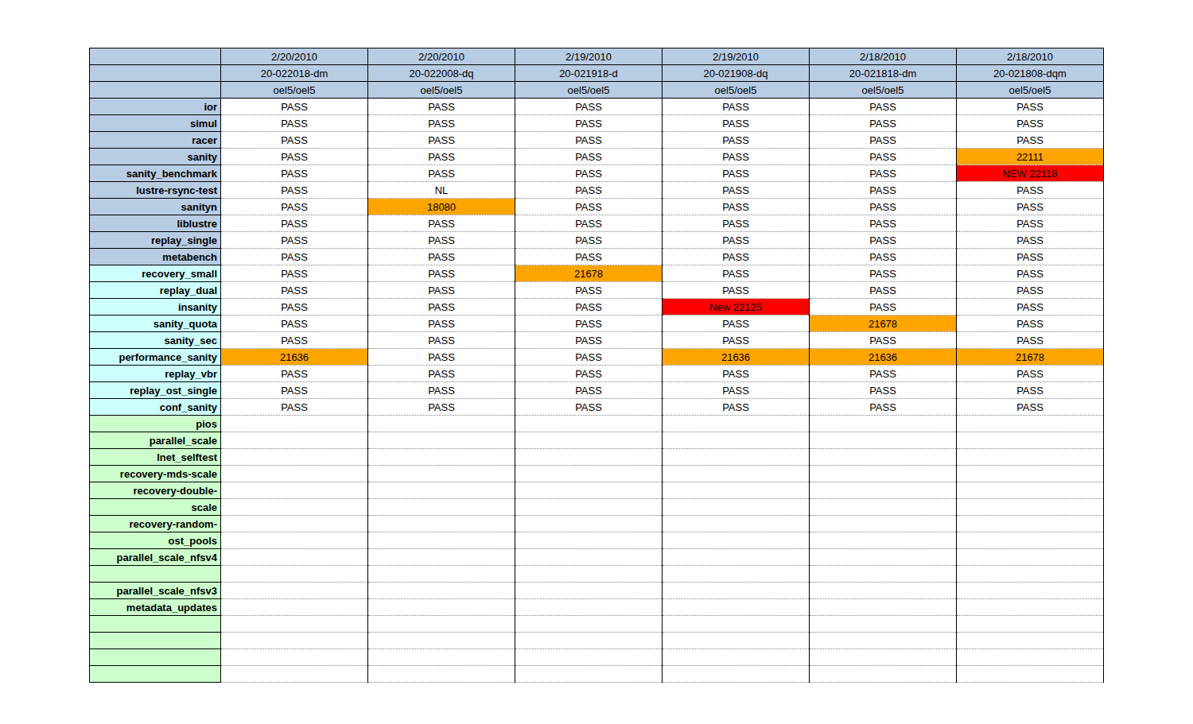| | 2/20/2010 | 2/20/2010 | 2/19/2010 | 2/19/2010 | 2/18/2010 | 2/18/2010 |
| | 20-022018-dm | 20-022008-dq | 20-021918-d | 20-021908-dq | 20-021818-dm | 20-021808-dqm |
| | oel5/oel5 | oel5/oel5 | oel5/oel5 | oel5/oel5 | oel5/oel5 | oel5/oel5 |
| ior | PASS | PASS | PASS | PASS | PASS | PASS |
| simul | PASS | PASS | PASS | PASS | PASS | PASS |
| racer | PASS | PASS | PASS | PASS | PASS | PASS |
| sanity | PASS | PASS | PASS | PASS | PASS | 22111 |
| sanity_benchmark | PASS | PASS | PASS | PASS | PASS | NEW 22118 |
| lustre-rsync-test | PASS | NL | PASS | PASS | PASS | PASS |
| sanityn | PASS | 18080 | PASS | PASS | PASS | PASS |
| liblustre | PASS | PASS | PASS | PASS | PASS | PASS |
| replay_single | PASS | PASS | PASS | PASS | PASS | PASS |
| metabench | PASS | PASS | PASS | PASS | PASS | PASS |
| recovery_small | PASS | PASS | 21678 | PASS | PASS | PASS |
| replay_dual | PASS | PASS | PASS | PASS | PASS | PASS |
| insanity | PASS | PASS | PASS | New 22125 | PASS | PASS |
| sanity_quota | PASS | PASS | PASS | PASS | 21678 | PASS |
| sanity_sec | PASS | PASS | PASS | PASS | PASS | PASS |
| performance_sanity | 21636 | PASS | PASS | 21636 | 21636 | 21678 |
| replay_vbr | PASS | PASS | PASS | PASS | PASS | PASS |
| replay_ost_single | PASS | PASS | PASS | PASS | PASS | PASS |
| conf_sanity | PASS | PASS | PASS | PASS | PASS | PASS |
| pios | | | | | | |
| parallel_scale | | | | | | |
| lnet_selftest | | | | | | |
| recovery-mds-scale | | | | | | |
| recovery-double- | | | | | | |
| scale | | | | | | |
| recovery-random- | | | | | | |
| ost_pools | | | | | | |
| parallel_scale_nfsv4 | | | | | | |
| parallel_scale_nfsv3 | | | | | | |
| metadata_updates | | | | | | |